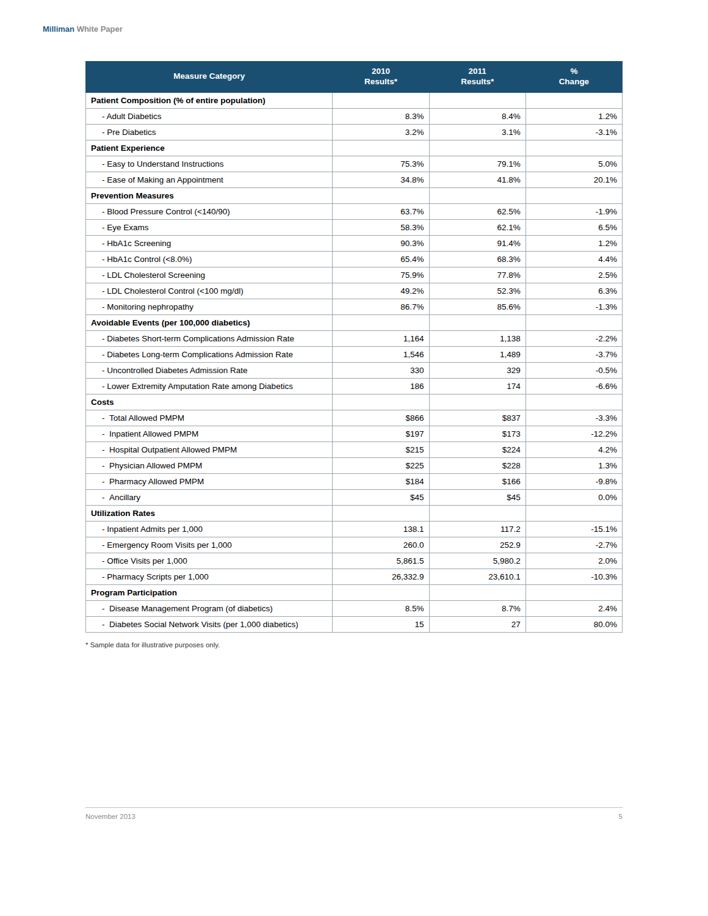Milliman White Paper
| Measure Category | 2010 Results* | 2011 Results* | % Change |
| --- | --- | --- | --- |
| Patient Composition (% of entire population) | | | |
| - Adult Diabetics | 8.3% | 8.4% | 1.2% |
| - Pre Diabetics | 3.2% | 3.1% | -3.1% |
| Patient Experience | | | |
| - Easy to Understand Instructions | 75.3% | 79.1% | 5.0% |
| - Ease of Making an Appointment | 34.8% | 41.8% | 20.1% |
| Prevention Measures | | | |
| - Blood Pressure Control (<140/90) | 63.7% | 62.5% | -1.9% |
| - Eye Exams | 58.3% | 62.1% | 6.5% |
| - HbA1c Screening | 90.3% | 91.4% | 1.2% |
| - HbA1c Control (<8.0%) | 65.4% | 68.3% | 4.4% |
| - LDL Cholesterol Screening | 75.9% | 77.8% | 2.5% |
| - LDL Cholesterol Control (<100 mg/dl) | 49.2% | 52.3% | 6.3% |
| - Monitoring nephropathy | 86.7% | 85.6% | -1.3% |
| Avoidable Events (per 100,000 diabetics) | | | |
| - Diabetes Short-term Complications Admission Rate | 1,164 | 1,138 | -2.2% |
| - Diabetes Long-term Complications Admission Rate | 1,546 | 1,489 | -3.7% |
| - Uncontrolled Diabetes Admission Rate | 330 | 329 | -0.5% |
| - Lower Extremity Amputation Rate among Diabetics | 186 | 174 | -6.6% |
| Costs | | | |
| - Total Allowed PMPM | $866 | $837 | -3.3% |
| - Inpatient Allowed PMPM | $197 | $173 | -12.2% |
| - Hospital Outpatient Allowed PMPM | $215 | $224 | 4.2% |
| - Physician Allowed PMPM | $225 | $228 | 1.3% |
| - Pharmacy Allowed PMPM | $184 | $166 | -9.8% |
| - Ancillary | $45 | $45 | 0.0% |
| Utilization Rates | | | |
| - Inpatient Admits per 1,000 | 138.1 | 117.2 | -15.1% |
| - Emergency Room Visits per 1,000 | 260.0 | 252.9 | -2.7% |
| - Office Visits per 1,000 | 5,861.5 | 5,980.2 | 2.0% |
| - Pharmacy Scripts per 1,000 | 26,332.9 | 23,610.1 | -10.3% |
| Program Participation | | | |
| - Disease Management Program (of diabetics) | 8.5% | 8.7% | 2.4% |
| - Diabetes Social Network Visits (per 1,000 diabetics) | 15 | 27 | 80.0% |
* Sample data for illustrative purposes only.
November 2013 5